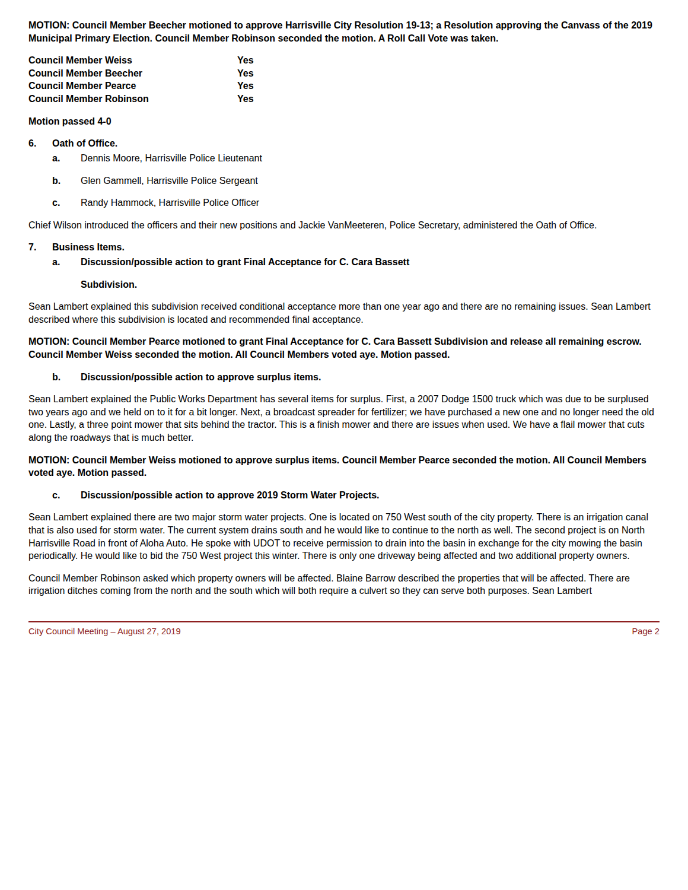MOTION: Council Member Beecher motioned to approve Harrisville City Resolution 19-13; a Resolution approving the Canvass of the 2019 Municipal Primary Election. Council Member Robinson seconded the motion. A Roll Call Vote was taken.
Council Member Weiss Yes Council Member Beecher Yes Council Member Pearce Yes Council Member Robinson Yes
Motion passed 4-0
6. Oath of Office.
a. Dennis Moore, Harrisville Police Lieutenant
b. Glen Gammell, Harrisville Police Sergeant
c. Randy Hammock, Harrisville Police Officer
Chief Wilson introduced the officers and their new positions and Jackie VanMeeteren, Police Secretary, administered the Oath of Office.
7. Business Items.
a. Discussion/possible action to grant Final Acceptance for C. Cara Bassett
Subdivision.
Sean Lambert explained this subdivision received conditional acceptance more than one year ago and there are no remaining issues. Sean Lambert described where this subdivision is located and recommended final acceptance.
MOTION: Council Member Pearce motioned to grant Final Acceptance for C. Cara Bassett Subdivision and release all remaining escrow. Council Member Weiss seconded the motion. All Council Members voted aye. Motion passed.
b. Discussion/possible action to approve surplus items.
Sean Lambert explained the Public Works Department has several items for surplus. First, a 2007 Dodge 1500 truck which was due to be surplused two years ago and we held on to it for a bit longer. Next, a broadcast spreader for fertilizer; we have purchased a new one and no longer need the old one. Lastly, a three point mower that sits behind the tractor. This is a finish mower and there are issues when used. We have a flail mower that cuts along the roadways that is much better.
MOTION: Council Member Weiss motioned to approve surplus items. Council Member Pearce seconded the motion. All Council Members voted aye. Motion passed.
c. Discussion/possible action to approve 2019 Storm Water Projects.
Sean Lambert explained there are two major storm water projects. One is located on 750 West south of the city property. There is an irrigation canal that is also used for storm water. The current system drains south and he would like to continue to the north as well. The second project is on North Harrisville Road in front of Aloha Auto. He spoke with UDOT to receive permission to drain into the basin in exchange for the city mowing the basin periodically. He would like to bid the 750 West project this winter. There is only one driveway being affected and two additional property owners.
Council Member Robinson asked which property owners will be affected. Blaine Barrow described the properties that will be affected. There are irrigation ditches coming from the north and the south which will both require a culvert so they can serve both purposes. Sean Lambert
City Council Meeting – August 27, 2019 Page 2